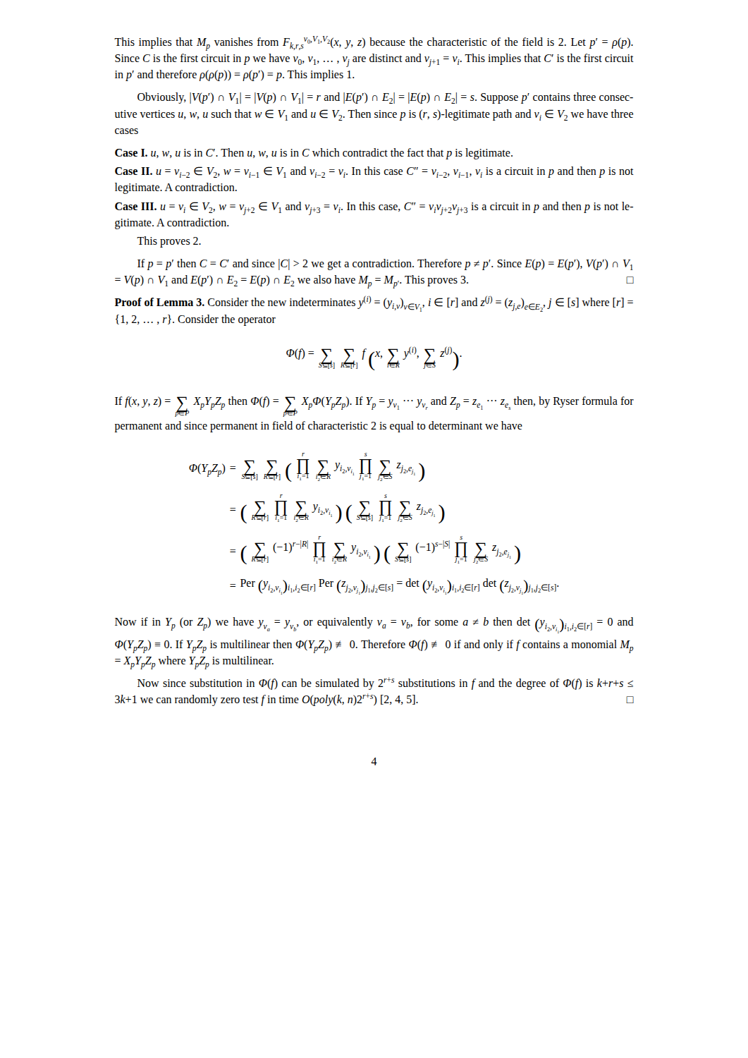This implies that Mp vanishes from Fk,r,sv0,V1,V2(x, y, z) because the characteristic of the field is 2. Let p′ = ρ(p). Since C is the first circuit in p we have v0, v1, … , vj are distinct and vj+1 = vi. This implies that C′ is the first circuit in p′ and therefore ρ(ρ(p)) = ρ(p′) = p. This implies 1.
Obviously, |V(p′) ∩ V1| = |V(p) ∩ V1| = r and |E(p′) ∩ E2| = |E(p) ∩ E2| = s. Suppose p′ contains three consecutive vertices u, w, u such that w ∈ V1 and u ∈ V2. Then since p is (r, s)-legitimate path and vi ∈ V2 we have three cases
Case I. u, w, u is in C′. Then u, w, u is in C which contradict the fact that p is legitimate.
Case II. u = vi−2 ∈ V2, w = vi−1 ∈ V1 and vi−2 = vi. In this case C″ = vi−2, vi−1, vi is a circuit in p and then p is not legitimate. A contradiction.
Case III. u = vi ∈ V2, w = vj+2 ∈ V1 and vj+3 = vi. In this case, C″ = vivj+2vj+3 is a circuit in p and then p is not legitimate. A contradiction.
This proves 2.
If p = p′ then C = C′ and since |C| > 2 we get a contradiction. Therefore p ≠ p′. Since E(p) = E(p′), V(p′) ∩ V1 = V(p) ∩ V1 and E(p′) ∩ E2 = E(p) ∩ E2 we also have Mp = Mp′. This proves 3. □
Proof of Lemma 3. Consider the new indeterminates y(i) = (yi,v)v∈V1, i ∈ [r] and z(j) = (zj,e)e∈E2, j ∈ [s] where [r] = {1, 2, … , r}. Consider the operator
Φ(f) = ∑S⊆[s] ∑R⊆[r] f (x, ∑i∈R y(i), ∑j∈S z(j)).
If f(x, y, z) = ∑p∈P XpYpZp then Φ(f) = ∑p∈P Xp Φ(YpZp). If Yp = yv1 ··· yvr and Zp = ze1 ··· zes then, by Ryser formula for permanent and since permanent in field of characteristic 2 is equal to determinant we have
| Φ ( Y p Z p ) | = | ∑ S ⊆[ s ] ∑ R ⊆[ r ] ( r ∏ i 1 =1 ∑ i 2 ∈ R y i 2 , v i 1 s ∏ j 1 =1 ∑ j 2 ∈ S z j 2 , e j 1 ) |
| | = | ( ∑ R ⊆[ r ] r ∏ i 1 =1 ∑ i 2 ∈ R y i 2 , v i 1 ) ( ∑ S ⊆[ s ] s ∏ j 1 =1 ∑ j 2 ∈ S z j 2 , e j 1 ) |
| | = | ( ∑ R ⊆[ r ] (−1) r −/ R / r ∏ i 1 =1 ∑ i 2 ∈ R y i 2 , v i 1 ) ( ∑ S ⊆[ s ] (−1) s −/ S / s ∏ j 1 =1 ∑ j 2 ∈ S z j 2 , e j 1 ) |
| | = | Per ( y i 2 , v i 1 ) i 1 , i 2 ∈[ r ] Per ( z j 2 , v j 1 ) j 1 , j 2 ∈[ s ] = det ( y i 2 , v i 1 ) i 1 , i 2 ∈[ r ] det ( z j 2 , v j 1 ) j 1 , j 2 ∈[ s ] . |
Now if in Yp (or Zp) we have yva = yvb, or equivalently va = vb, for some a ≠ b then det (yi2,vi1)i1,i2∈[r] = 0 and Φ(YpZp) ≡ 0. If YpZp is multilinear then Φ(YpZp) ≢ 0. Therefore Φ(f) ≢ 0 if and only if f contains a monomial Mp = XpYpZp where YpZp is multilinear.
Now since substitution in Φ(f) can be simulated by 2r+s substitutions in f and the degree of Φ(f) is k+r+s ≤ 3k+1 we can randomly zero test f in time O(poly(k, n)2r+s) [2, 4, 5]. □
4